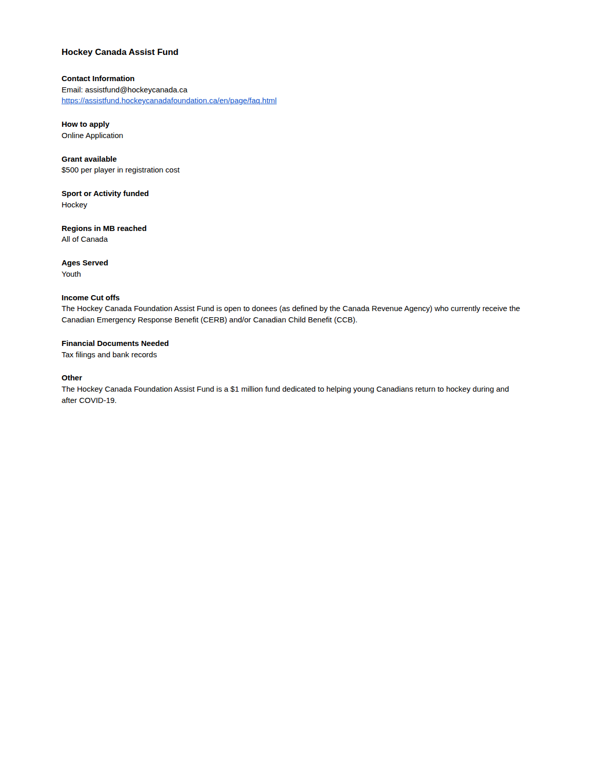Hockey Canada Assist Fund
Contact Information
Email: assistfund@hockeycanada.ca
https://assistfund.hockeycanadafoundation.ca/en/page/faq.html
How to apply
Online Application
Grant available
$500 per player in registration cost
Sport or Activity funded
Hockey
Regions in MB reached
All of Canada
Ages Served
Youth
Income Cut offs
The Hockey Canada Foundation Assist Fund is open to donees (as defined by the Canada Revenue Agency) who currently receive the Canadian Emergency Response Benefit (CERB) and/or Canadian Child Benefit (CCB).
Financial Documents Needed
Tax filings and bank records
Other
The Hockey Canada Foundation Assist Fund is a $1 million fund dedicated to helping young Canadians return to hockey during and after COVID-19.